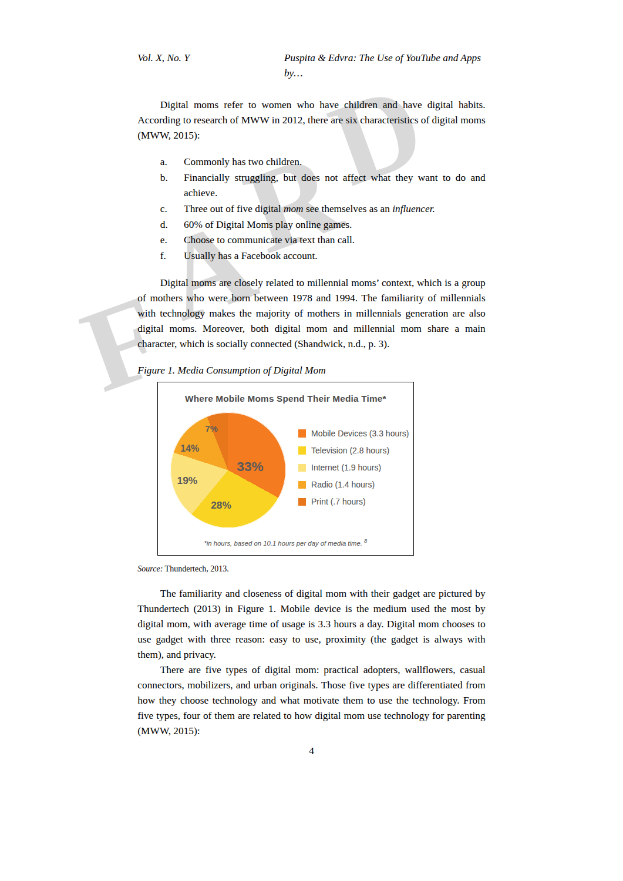D
R
A
F
Vol. X, No. Y
Puspita & Edvra: The Use of YouTube and Apps by…
Digital moms refer to women who have children and have digital habits. According to research of MWW in 2012, there are six characteristics of digital moms (MWW, 2015):
a. Commonly has two children.
b. Financially struggling, but does not affect what they want to do and achieve.
c. Three out of five digital mom see themselves as an influencer.
d. 60% of Digital Moms play online games.
e. Choose to communicate via text than call.
f. Usually has a Facebook account.
Digital moms are closely related to millennial moms’ context, which is a group of mothers who were born between 1978 and 1994. The familiarity of millennials with technology makes the majority of mothers in millennials generation are also digital moms. Moreover, both digital mom and millennial mom share a main character, which is socially connected (Shandwick, n.d., p. 3).
Figure 1. Media Consumption of Digital Mom
Where Mobile Moms Spend Their Media Time*
33%
28%
19%
14%
7%
Mobile Devices (3.3 hours)
Television (2.8 hours)
Internet (1.9 hours)
Radio (1.4 hours)
Print (.7 hours)
*in hours, based on 10.1 hours per day of media time. 8
Source: Thundertech, 2013.
The familiarity and closeness of digital mom with their gadget are pictured by Thundertech (2013) in Figure 1. Mobile device is the medium used the most by digital mom, with average time of usage is 3.3 hours a day. Digital mom chooses to use gadget with three reason: easy to use, proximity (the gadget is always with them), and privacy.
There are five types of digital mom: practical adopters, wallflowers, casual connectors, mobilizers, and urban originals. Those five types are differentiated from how they choose technology and what motivate them to use the technology. From five types, four of them are related to how digital mom use technology for parenting (MWW, 2015):
4